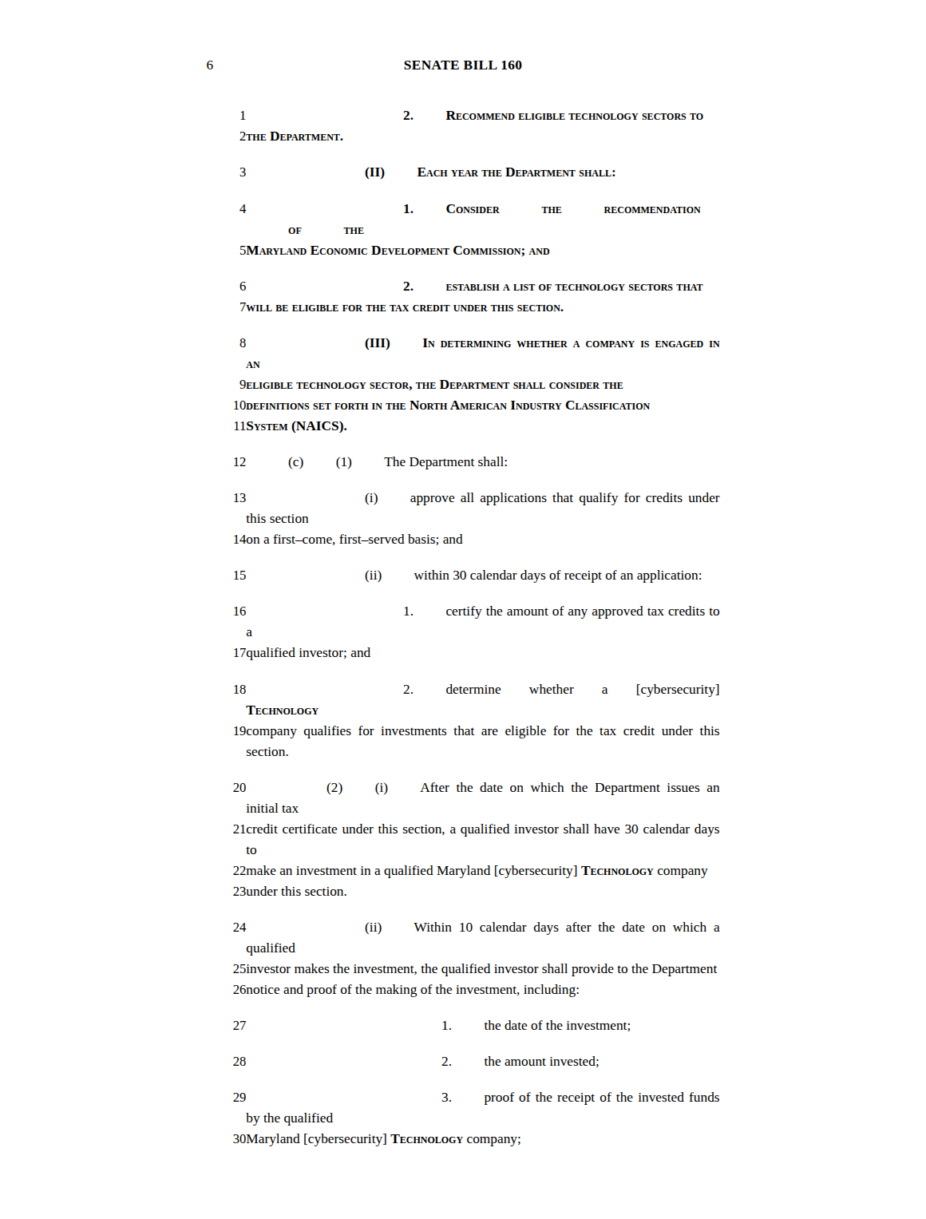6
SENATE BILL 160
| 1 | 2. Recommend eligible technology sectors to |
| 2 | the Department. |
| 3 | (II) Each year the Department shall: |
| 4 | 1. Consider the recommendation of the |
| 5 | Maryland Economic Development Commission; and |
| 6 | 2. establish a list of technology sectors that |
| 7 | will be eligible for the tax credit under this section. |
| 8 | (III) In determining whether a company is engaged in an |
| 9 | eligible technology sector, the Department shall consider the |
| 10 | definitions set forth in the North American Industry Classification |
| 11 | System (NAICS). |
| 12 | (c) (1) The Department shall: |
| 13 | (i) approve all applications that qualify for credits under this section |
| 14 | on a first–come, first–served basis; and |
| 15 | (ii) within 30 calendar days of receipt of an application: |
| 16 | 1. certify the amount of any approved tax credits to a |
| 17 | qualified investor; and |
| 18 | 2. determine whether a [cybersecurity] Technology |
| 19 | company qualifies for investments that are eligible for the tax credit under this section. |
| 20 | (2) (i) After the date on which the Department issues an initial tax |
| 21 | credit certificate under this section, a qualified investor shall have 30 calendar days to |
| 22 | make an investment in a qualified Maryland [cybersecurity] Technology company |
| 23 | under this section. |
| 24 | (ii) Within 10 calendar days after the date on which a qualified |
| 25 | investor makes the investment, the qualified investor shall provide to the Department |
| 26 | notice and proof of the making of the investment, including: |
| 27 | 1. the date of the investment; |
| 28 | 2. the amount invested; |
| 29 | 3. proof of the receipt of the invested funds by the qualified |
| 30 | Maryland [cybersecurity] Technology company; |